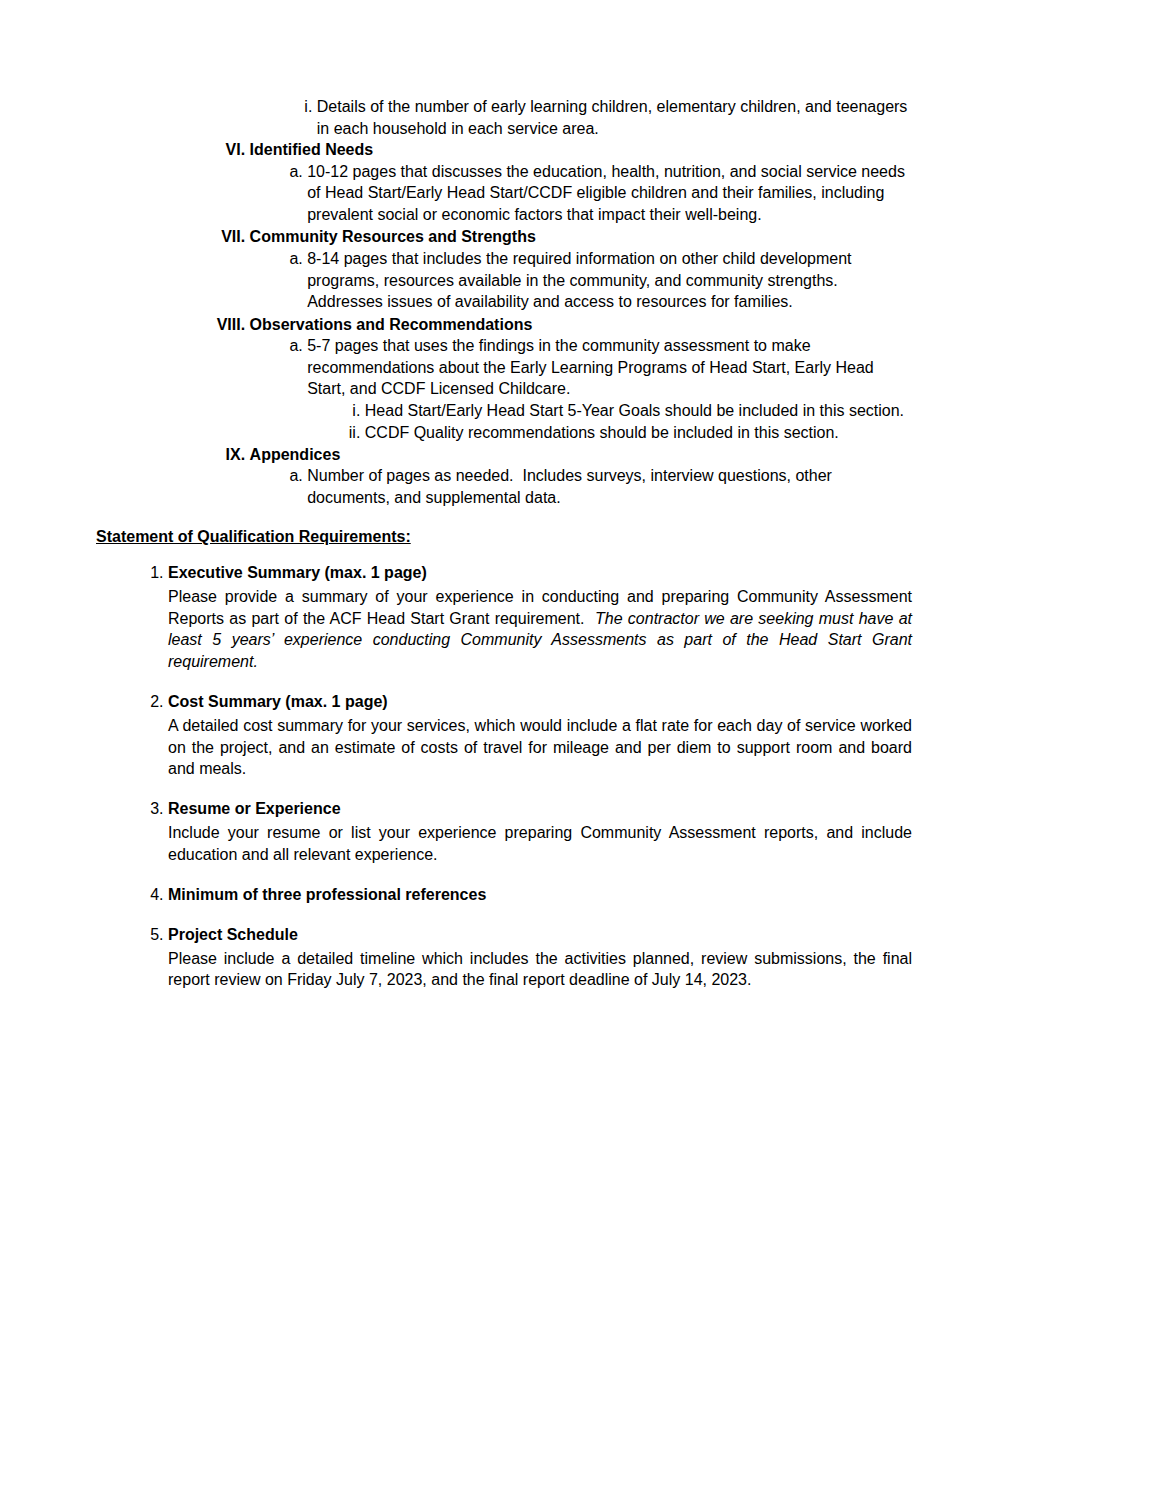Details of the number of early learning children, elementary children, and teenagers in each household in each service area.
Identified Needs
10-12 pages that discusses the education, health, nutrition, and social service needs of Head Start/Early Head Start/CCDF eligible children and their families, including prevalent social or economic factors that impact their well-being.
Community Resources and Strengths
8-14 pages that includes the required information on other child development programs, resources available in the community, and community strengths. Addresses issues of availability and access to resources for families.
Observations and Recommendations
5-7 pages that uses the findings in the community assessment to make recommendations about the Early Learning Programs of Head Start, Early Head Start, and CCDF Licensed Childcare.
Head Start/Early Head Start 5-Year Goals should be included in this section.
CCDF Quality recommendations should be included in this section.
Appendices
Number of pages as needed. Includes surveys, interview questions, other documents, and supplemental data.
Statement of Qualification Requirements:
Executive Summary (max. 1 page)
Please provide a summary of your experience in conducting and preparing Community Assessment Reports as part of the ACF Head Start Grant requirement. The contractor we are seeking must have at least 5 years’ experience conducting Community Assessments as part of the Head Start Grant requirement.
Cost Summary (max. 1 page)
A detailed cost summary for your services, which would include a flat rate for each day of service worked on the project, and an estimate of costs of travel for mileage and per diem to support room and board and meals.
Resume or Experience
Include your resume or list your experience preparing Community Assessment reports, and include education and all relevant experience.
Minimum of three professional references
Project Schedule
Please include a detailed timeline which includes the activities planned, review submissions, the final report review on Friday July 7, 2023, and the final report deadline of July 14, 2023.